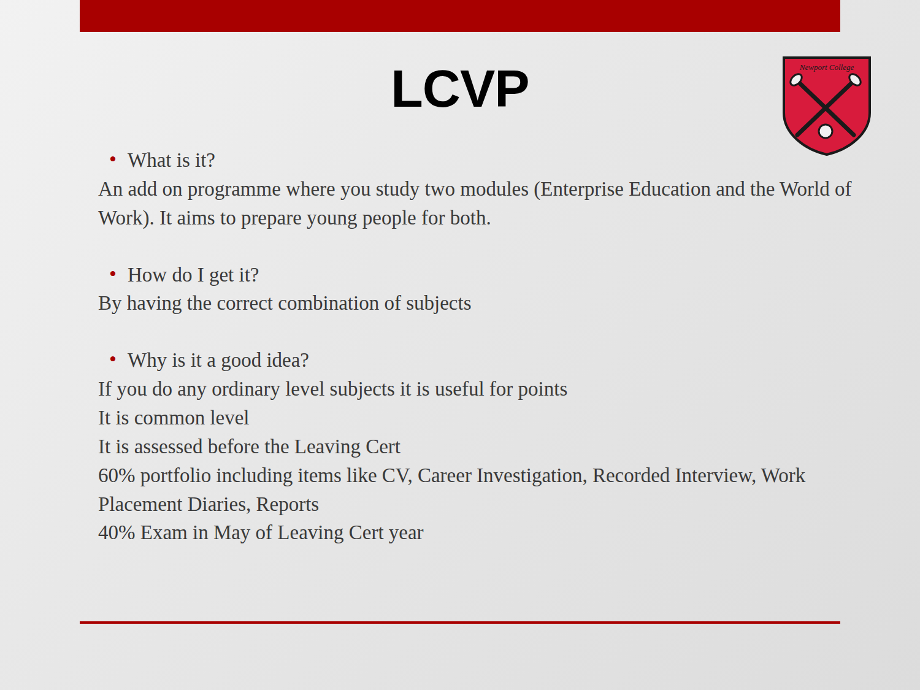LCVP
Newport College
What is it?
An add on programme where you study two modules (Enterprise Education and the World of Work). It aims to prepare young people for both.
How do I get it?
By having the correct combination of subjects
Why is it a good idea?
If you do any ordinary level subjects it is useful for points
It is common level
It is assessed before the Leaving Cert
60% portfolio including items like CV, Career Investigation, Recorded Interview, Work Placement Diaries, Reports
40% Exam in May of Leaving Cert year